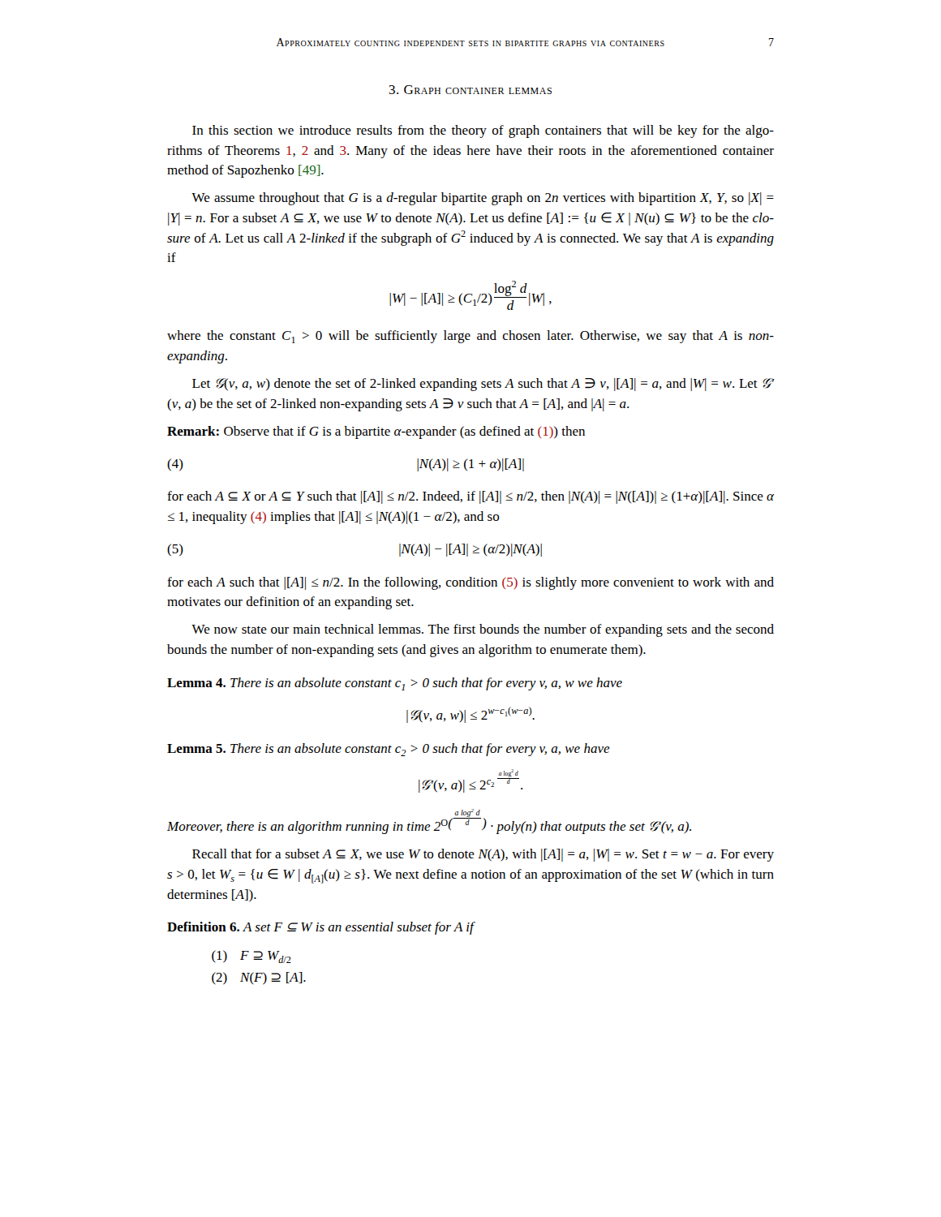Approximately counting independent sets in bipartite graphs via containers7
3. Graph container lemmas
In this section we introduce results from the theory of graph containers that will be key for the algorithms of Theorems 1, 2 and 3. Many of the ideas here have their roots in the aforementioned container method of Sapozhenko [49].
We assume throughout that G is a d-regular bipartite graph on 2n vertices with bipartition X, Y, so |X| = |Y| = n. For a subset A ⊆ X, we use W to denote N(A). Let us define [A] := {u ∈ X | N(u) ⊆ W} to be the closure of A. Let us call A 2-linked if the subgraph of G2 induced by A is connected. We say that A is expanding if
|W| − |[A]| ≥ (C1/2)log2 d d|W| ,
where the constant C1 > 0 will be sufficiently large and chosen later. Otherwise, we say that A is non-expanding.
Let 𝒢(v, a, w) denote the set of 2-linked expanding sets A such that A ∋ v, |[A]| = a, and |W| = w. Let 𝒢′(v, a) be the set of 2-linked non-expanding sets A ∋ v such that A = [A], and |A| = a.
Remark: Observe that if G is a bipartite α-expander (as defined at (1)) then
(4)|N(A)| ≥ (1 + α)|[A]|
for each A ⊆ X or A ⊆ Y such that |[A]| ≤ n/2. Indeed, if |[A]| ≤ n/2, then |N(A)| = |N([A])| ≥ (1+α)|[A]|. Since α ≤ 1, inequality (4) implies that |[A]| ≤ |N(A)|(1 − α/2), and so
(5)|N(A)| − |[A]| ≥ (α/2)|N(A)|
for each A such that |[A]| ≤ n/2. In the following, condition (5) is slightly more convenient to work with and motivates our definition of an expanding set.
We now state our main technical lemmas. The first bounds the number of expanding sets and the second bounds the number of non-expanding sets (and gives an algorithm to enumerate them).
Lemma 4. There is an absolute constant c1 > 0 such that for every v, a, w we have
|𝒢(v, a, w)| ≤ 2w−c1(w−a).
Lemma 5. There is an absolute constant c2 > 0 such that for every v, a, we have
|𝒢′(v, a)| ≤ 2c2 a log2 d d.
Moreover, there is an algorithm running in time 2O(a log2 d d) · poly(n) that outputs the set 𝒢′(v, a).
Recall that for a subset A ⊆ X, we use W to denote N(A), with |[A]| = a, |W| = w. Set t = w − a. For every s > 0, let Ws = {u ∈ W | d[A](u) ≥ s}. We next define a notion of an approximation of the set W (which in turn determines [A]).
Definition 6. A set F ⊆ W is an essential subset for A if
(1) F ⊇ Wd/2
(2) N(F) ⊇ [A].